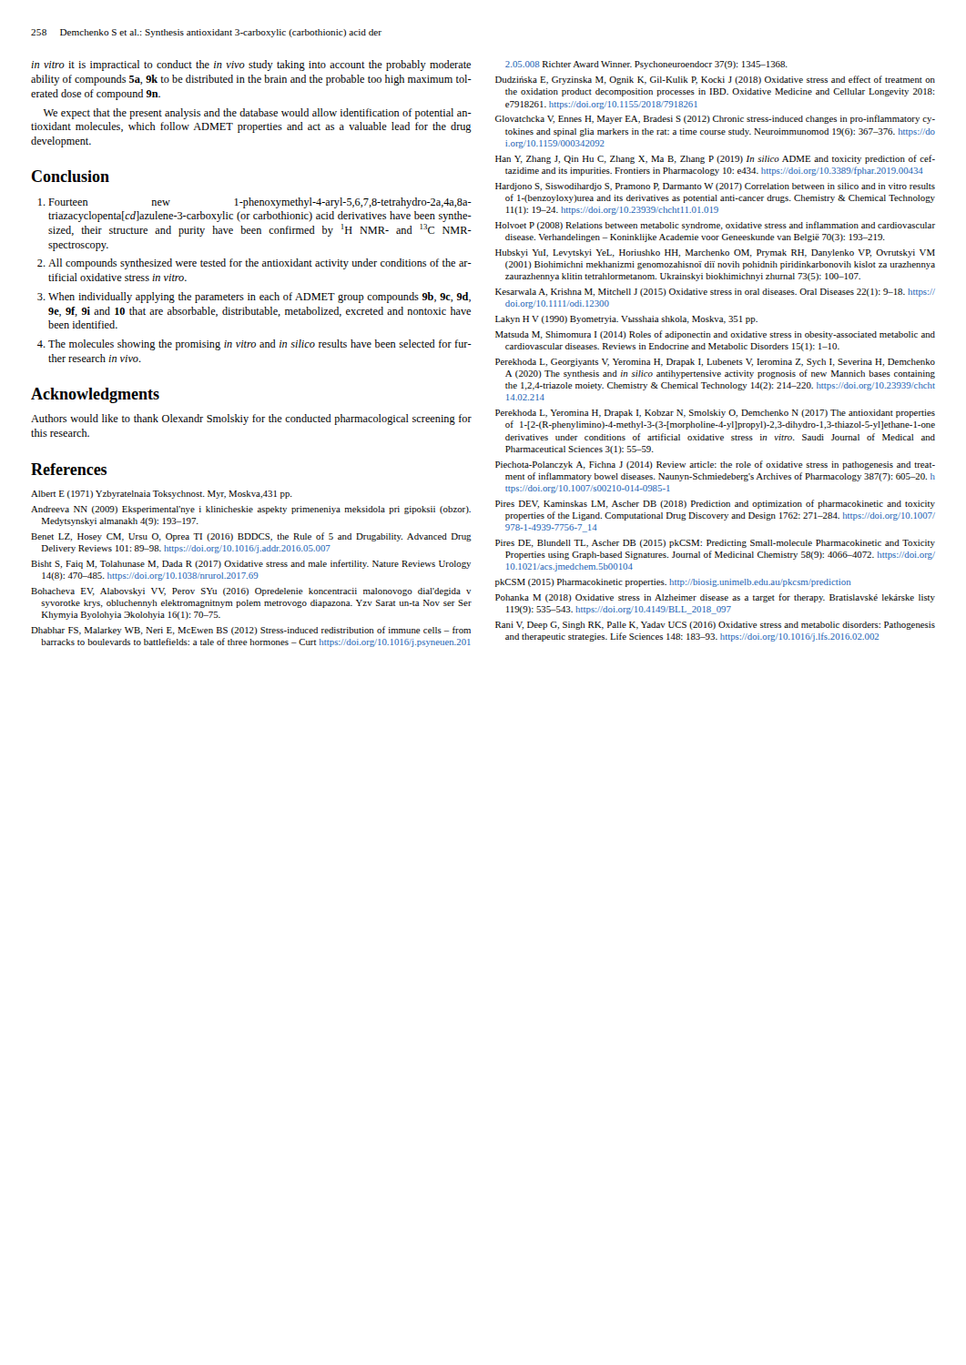258 Demchenko S et al.: Synthesis antioxidant 3-carboxylic (carbothionic) acid der
in vitro it is impractical to conduct the in vivo study taking into account the probably moderate ability of compounds 5a, 9k to be distributed in the brain and the probable too high maximum tolerated dose of compound 9n.
We expect that the present analysis and the database would allow identification of potential antioxidant molecules, which follow ADMET properties and act as a valuable lead for the drug development.
Conclusion
Fourteen new 1-phenoxymethyl-4-aryl-5,6,7,8-tetrahydro-2a,4a,8a-triazacyclopenta[cd]azulene-3-carboxylic (or carbothionic) acid derivatives have been synthesized, their structure and purity have been confirmed by 1H NMR- and 13C NMR-spectroscopy.
All compounds synthesized were tested for the antioxidant activity under conditions of the artificial oxidative stress in vitro.
When individually applying the parameters in each of ADMET group compounds 9b, 9c, 9d, 9e, 9f, 9i and 10 that are absorbable, distributable, metabolized, excreted and nontoxic have been identified.
The molecules showing the promising in vitro and in silico results have been selected for further research in vivo.
Acknowledgments
Authors would like to thank Olexandr Smolskiy for the conducted pharmacological screening for this research.
References
Albert E (1971) Yzbyratelnaia Toksychnost. Myr, Moskva,431 pp.
Andreeva NN (2009) Eksperimental'nye i klinicheskie aspekty primeneniya meksidola pri gipoksii (obzor). Medytsynskyi almanakh 4(9): 193–197.
Benet LZ, Hosey CM, Ursu O, Oprea TI (2016) BDDCS, the Rule of 5 and Drugability. Advanced Drug Delivery Reviews 101: 89–98. https://doi.org/10.1016/j.addr.2016.05.007
Bisht S, Faiq M, Tolahunase M, Dada R (2017) Oxidative stress and male infertility. Nature Reviews Urology 14(8): 470–485. https://doi.org/10.1038/nrurol.2017.69
Bohacheva EV, Alabovskyi VV, Perov SYu (2016) Opredelenie koncentracii malonovogo dial'degida v syvorotke krys, obluchennyh elektromagnitnym polem metrovogo diapazona. Yzv Sarat un-ta Nov ser Ser Khymyia Byolohyia Эkolohyia 16(1): 70–75.
Dhabhar FS, Malarkey WB, Neri E, McEwen BS (2012) Stress-induced redistribution of immune cells – from barracks to boulevards to battlefields: a tale of three hormones – Curt https://doi.org/10.1016/j.psyneuen.2012.05.008 Richter Award Winner. Psychoneuroendocr 37(9): 1345–1368.
Dudzińska E, Gryzinska M, Ognik K, Gil-Kulik P, Kocki J (2018) Oxidative stress and effect of treatment on the oxidation product decomposition processes in IBD. Oxidative Medicine and Cellular Longevity 2018: e7918261. https://doi.org/10.1155/2018/7918261
Glovatchcka V, Ennes H, Mayer EA, Bradesi S (2012) Chronic stress-induced changes in pro-inflammatory cytokines and spinal glia markers in the rat: a time course study. Neuroimmunomod 19(6): 367–376. https://doi.org/10.1159/000342092
Han Y, Zhang J, Qin Hu C, Zhang X, Ma B, Zhang P (2019) In silico ADME and toxicity prediction of ceftazidime and its impurities. Frontiers in Pharmacology 10: e434. https://doi.org/10.3389/fphar.2019.00434
Hardjono S, Siswodihardjo S, Pramono P, Darmanto W (2017) Correlation between in silico and in vitro results of 1-(benzoyloxy)urea and its derivatives as potential anti-cancer drugs. Chemistry & Chemical Technology 11(1): 19–24. https://doi.org/10.23939/chcht11.01.019
Holvoet P (2008) Relations between metabolic syndrome, oxidative stress and inflammation and cardiovascular disease. Verhandelingen – Koninklijke Academie voor Geneeskunde van België 70(3): 193–219.
Hubskyi YuI, Levytskyi YeL, Horiushko HH, Marchenko OM, Prymak RH, Danylenko VP, Ovrutskyi VM (2001) Biohimichni mekhanizmi genomozahisnoї diї novih pohidnih piridinkarbonovih kislot za urazhennya zaurazhennya klitin tetrahlormetanom. Ukrainskyi biokhimichnyi zhurnal 73(5): 100–107.
Kesarwala A, Krishna M, Mitchell J (2015) Oxidative stress in oral diseases. Oral Diseases 22(1): 9–18. https://doi.org/10.1111/odi.12300
Lakyn H V (1990) Byometryia. Vыsshaia shkola, Moskva, 351 pp.
Matsuda M, Shimomura I (2014) Roles of adiponectin and oxidative stress in obesity-associated metabolic and cardiovascular diseases. Reviews in Endocrine and Metabolic Disorders 15(1): 1–10.
Perekhoda L, Georgiyants V, Yeromina H, Drapak I, Lubenets V, Ieromina Z, Sych I, Severina H, Demchenko A (2020) The synthesis and in silico antihypertensive activity prognosis of new Mannich bases containing the 1,2,4-triazole moiety. Chemistry & Chemical Technology 14(2): 214–220. https://doi.org/10.23939/chcht14.02.214
Perekhoda L, Yeromina H, Drapak I, Kobzar N, Smolskiy O, Demchenko N (2017) The antioxidant properties of 1-[2-(R-phenylimino)-4-methyl-3-(3-[morpholine-4-yl]propyl)-2,3-dihydro-1,3-thiazol-5-yl]ethane-1-one derivatives under conditions of artificial oxidative stress in vitro. Saudi Journal of Medical and Pharmaceutical Sciences 3(1): 55–59.
Piechota-Polanczyk A, Fichna J (2014) Review article: the role of oxidative stress in pathogenesis and treatment of inflammatory bowel diseases. Naunyn-Schmiedeberg's Archives of Pharmacology 387(7): 605–20. https://doi.org/10.1007/s00210-014-0985-1
Pires DEV, Kaminskas LM, Ascher DB (2018) Prediction and optimization of pharmacokinetic and toxicity properties of the Ligand. Computational Drug Discovery and Design 1762: 271–284. https://doi.org/10.1007/978-1-4939-7756-7_14
Pires DE, Blundell TL, Ascher DB (2015) pkCSM: Predicting Small-molecule Pharmacokinetic and Toxicity Properties using Graph-based Signatures. Journal of Medicinal Chemistry 58(9): 4066–4072. https://doi.org/10.1021/acs.jmedchem.5b00104
pkCSM (2015) Pharmacokinetic properties. http://biosig.unimelb.edu.au/pkcsm/prediction
Pohanka M (2018) Oxidative stress in Alzheimer disease as a target for therapy. Bratislavské lekárske listy 119(9): 535–543. https://doi.org/10.4149/BLL_2018_097
Rani V, Deep G, Singh RK, Palle K, Yadav UCS (2016) Oxidative stress and metabolic disorders: Pathogenesis and therapeutic strategies. Life Sciences 148: 183–93. https://doi.org/10.1016/j.lfs.2016.02.002